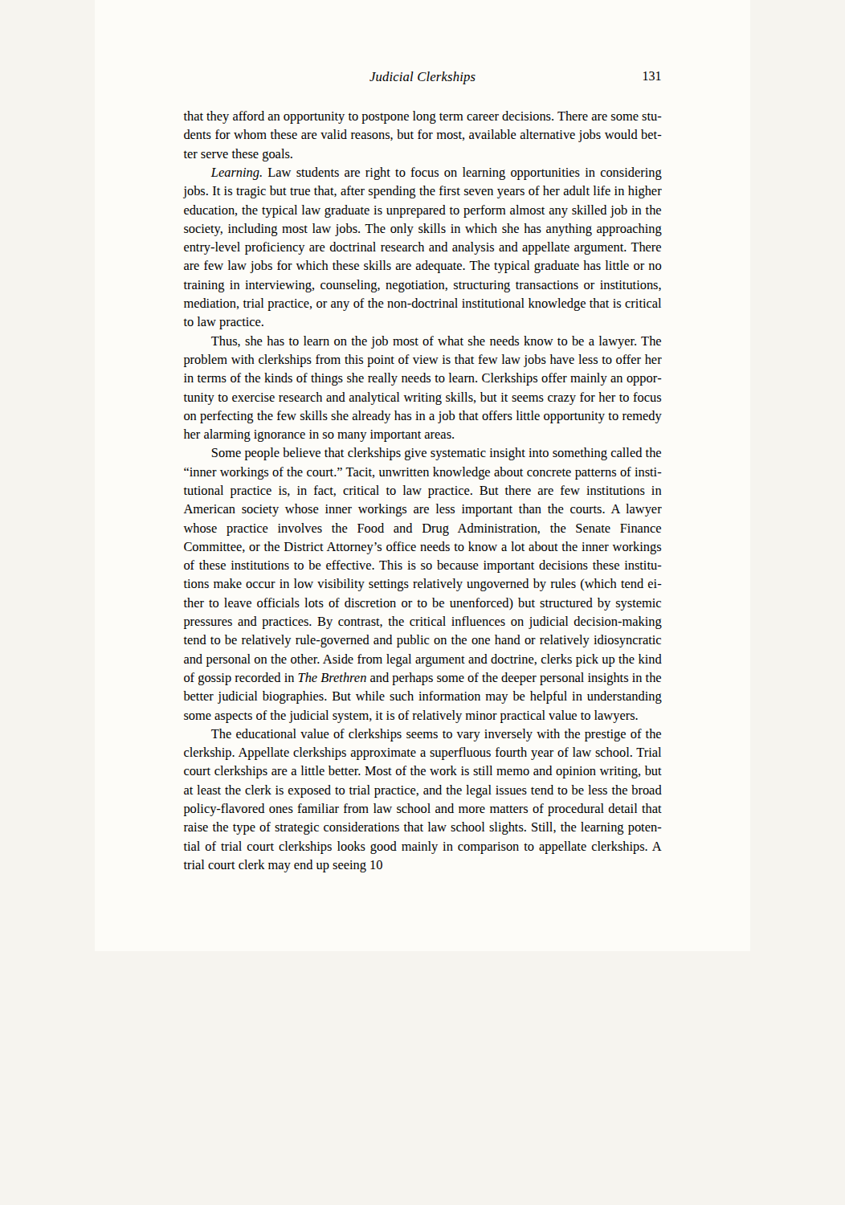Judicial Clerkships 131
that they afford an opportunity to postpone long term career decisions. There are some students for whom these are valid reasons, but for most, available alternative jobs would better serve these goals.
Learning. Law students are right to focus on learning opportunities in considering jobs. It is tragic but true that, after spending the first seven years of her adult life in higher education, the typical law graduate is unprepared to perform almost any skilled job in the society, including most law jobs. The only skills in which she has anything approaching entry-level proficiency are doctrinal research and analysis and appellate argument. There are few law jobs for which these skills are adequate. The typical graduate has little or no training in interviewing, counseling, negotiation, structuring transactions or institutions, mediation, trial practice, or any of the non-doctrinal institutional knowledge that is critical to law practice.
Thus, she has to learn on the job most of what she needs know to be a lawyer. The problem with clerkships from this point of view is that few law jobs have less to offer her in terms of the kinds of things she really needs to learn. Clerkships offer mainly an opportunity to exercise research and analytical writing skills, but it seems crazy for her to focus on perfecting the few skills she already has in a job that offers little opportunity to remedy her alarming ignorance in so many important areas.
Some people believe that clerkships give systematic insight into something called the “inner workings of the court.” Tacit, unwritten knowledge about concrete patterns of institutional practice is, in fact, critical to law practice. But there are few institutions in American society whose inner workings are less important than the courts. A lawyer whose practice involves the Food and Drug Administration, the Senate Finance Committee, or the District Attorney’s office needs to know a lot about the inner workings of these institutions to be effective. This is so because important decisions these institutions make occur in low visibility settings relatively ungoverned by rules (which tend either to leave officials lots of discretion or to be unenforced) but structured by systemic pressures and practices. By contrast, the critical influences on judicial decision-making tend to be relatively rule-governed and public on the one hand or relatively idiosyncratic and personal on the other. Aside from legal argument and doctrine, clerks pick up the kind of gossip recorded in The Brethren and perhaps some of the deeper personal insights in the better judicial biographies. But while such information may be helpful in understanding some aspects of the judicial system, it is of relatively minor practical value to lawyers.
The educational value of clerkships seems to vary inversely with the prestige of the clerkship. Appellate clerkships approximate a superfluous fourth year of law school. Trial court clerkships are a little better. Most of the work is still memo and opinion writing, but at least the clerk is exposed to trial practice, and the legal issues tend to be less the broad policy-flavored ones familiar from law school and more matters of procedural detail that raise the type of strategic considerations that law school slights. Still, the learning potential of trial court clerkships looks good mainly in comparison to appellate clerkships. A trial court clerk may end up seeing 10